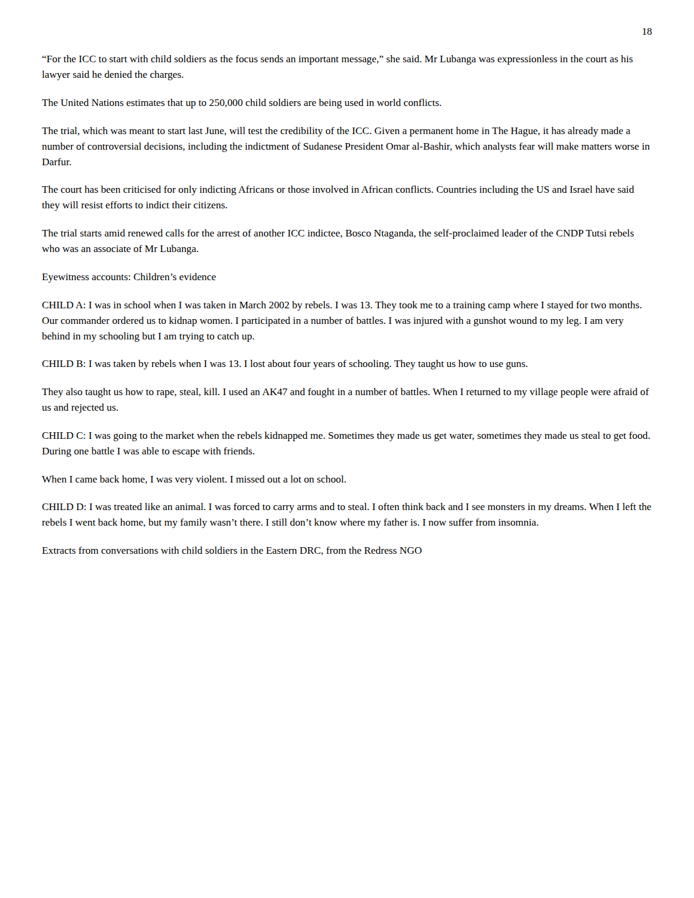18
“For the ICC to start with child soldiers as the focus sends an important message,” she said. Mr Lubanga was expressionless in the court as his lawyer said he denied the charges.
The United Nations estimates that up to 250,000 child soldiers are being used in world conflicts.
The trial, which was meant to start last June, will test the credibility of the ICC. Given a permanent home in The Hague, it has already made a number of controversial decisions, including the indictment of Sudanese President Omar al-Bashir, which analysts fear will make matters worse in Darfur.
The court has been criticised for only indicting Africans or those involved in African conflicts. Countries including the US and Israel have said they will resist efforts to indict their citizens.
The trial starts amid renewed calls for the arrest of another ICC indictee, Bosco Ntaganda, the self-proclaimed leader of the CNDP Tutsi rebels who was an associate of Mr Lubanga.
Eyewitness accounts: Children’s evidence
CHILD A: I was in school when I was taken in March 2002 by rebels. I was 13. They took me to a training camp where I stayed for two months. Our commander ordered us to kidnap women. I participated in a number of battles. I was injured with a gunshot wound to my leg. I am very behind in my schooling but I am trying to catch up.
CHILD B: I was taken by rebels when I was 13. I lost about four years of schooling. They taught us how to use guns.
They also taught us how to rape, steal, kill. I used an AK47 and fought in a number of battles. When I returned to my village people were afraid of us and rejected us.
CHILD C: I was going to the market when the rebels kidnapped me. Sometimes they made us get water, sometimes they made us steal to get food. During one battle I was able to escape with friends.
When I came back home, I was very violent. I missed out a lot on school.
CHILD D: I was treated like an animal. I was forced to carry arms and to steal. I often think back and I see monsters in my dreams. When I left the rebels I went back home, but my family wasn’t there. I still don’t know where my father is. I now suffer from insomnia.
Extracts from conversations with child soldiers in the Eastern DRC, from the Redress NGO